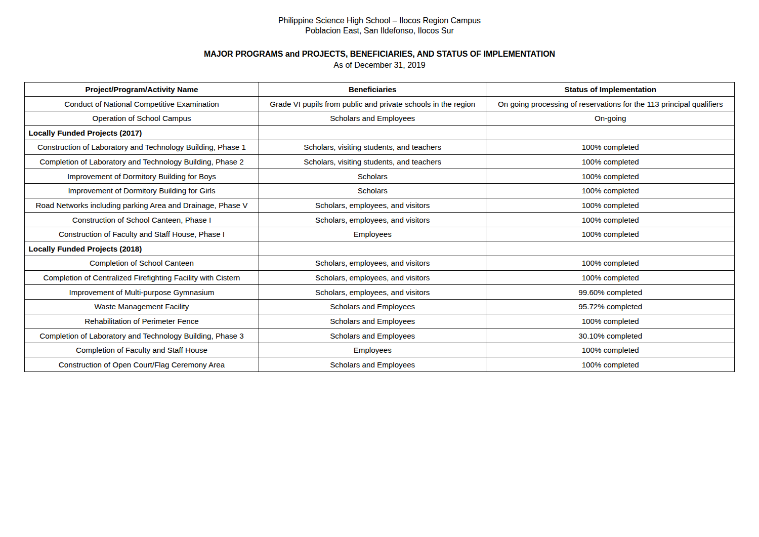Philippine Science High School – Ilocos Region Campus
Poblacion East, San Ildefonso, Ilocos Sur
MAJOR PROGRAMS and PROJECTS, BENEFICIARIES, AND STATUS OF IMPLEMENTATION
As of December 31, 2019
| Project/Program/Activity Name | Beneficiaries | Status of Implementation |
| --- | --- | --- |
| Conduct of National Competitive Examination | Grade VI pupils from public and private schools in the region | On going processing of reservations for the 113 principal qualifiers |
| Operation of School Campus | Scholars and Employees | On-going |
| Locally Funded Projects (2017) | | |
| Construction of Laboratory and Technology Building, Phase 1 | Scholars, visiting students, and teachers | 100% completed |
| Completion of Laboratory and Technology Building, Phase 2 | Scholars, visiting students, and teachers | 100% completed |
| Improvement of Dormitory Building for Boys | Scholars | 100% completed |
| Improvement of Dormitory Building for Girls | Scholars | 100% completed |
| Road Networks including parking Area and Drainage, Phase V | Scholars, employees, and visitors | 100% completed |
| Construction of School Canteen, Phase I | Scholars, employees, and visitors | 100% completed |
| Construction of Faculty and Staff House, Phase I | Employees | 100% completed |
| Locally Funded Projects (2018) | | |
| Completion of School Canteen | Scholars, employees, and visitors | 100% completed |
| Completion of Centralized Firefighting Facility with Cistern | Scholars, employees, and visitors | 100% completed |
| Improvement of Multi-purpose Gymnasium | Scholars, employees, and visitors | 99.60% completed |
| Waste Management Facility | Scholars and Employees | 95.72% completed |
| Rehabilitation of Perimeter Fence | Scholars and Employees | 100% completed |
| Completion of Laboratory and Technology Building, Phase 3 | Scholars and Employees | 30.10% completed |
| Completion of Faculty and Staff House | Employees | 100% completed |
| Construction of Open Court/Flag Ceremony Area | Scholars and Employees | 100% completed |